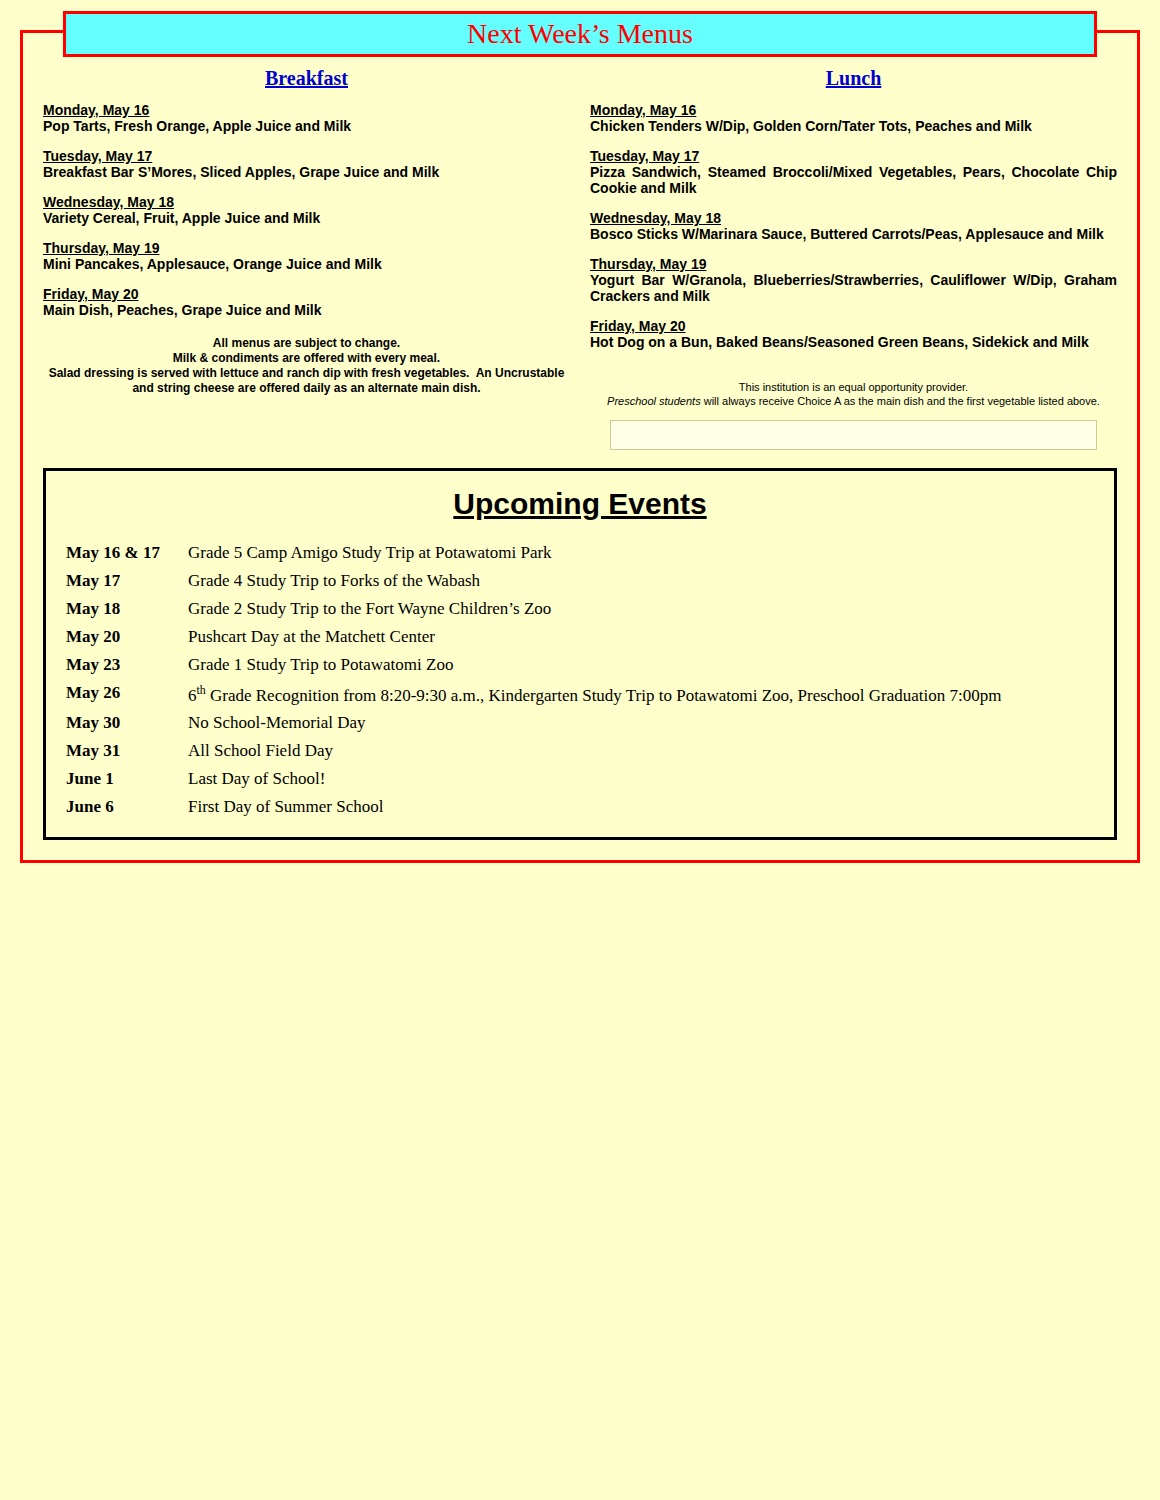Next Week’s Menus
Breakfast
Monday, May 16
Pop Tarts, Fresh Orange, Apple Juice and Milk
Tuesday, May 17
Breakfast Bar S’Mores, Sliced Apples, Grape Juice and Milk
Wednesday, May 18
Variety Cereal, Fruit, Apple Juice and Milk
Thursday, May 19
Mini Pancakes, Applesauce, Orange Juice and Milk
Friday, May 20
Main Dish, Peaches, Grape Juice and Milk
All menus are subject to change.
Milk & condiments are offered with every meal.
Salad dressing is served with lettuce and ranch dip with fresh vegetables. An Uncrustable and string cheese are offered daily as an alternate main dish.
Lunch
Monday, May 16
Chicken Tenders W/Dip, Golden Corn/Tater Tots, Peaches and Milk
Tuesday, May 17
Pizza Sandwich, Steamed Broccoli/Mixed Vegetables, Pears, Chocolate Chip Cookie and Milk
Wednesday, May 18
Bosco Sticks W/Marinara Sauce, Buttered Carrots/Peas, Applesauce and Milk
Thursday, May 19
Yogurt Bar W/Granola, Blueberries/Strawberries, Cauliflower W/Dip, Graham Crackers and Milk
Friday, May 20
Hot Dog on a Bun, Baked Beans/Seasoned Green Beans, Sidekick and Milk
This institution is an equal opportunity provider.
Preschool students will always receive Choice A as the main dish and the first vegetable listed above.
Upcoming Events
| May 16 & 17 | Grade 5 Camp Amigo Study Trip at Potawatomi Park |
| May 17 | Grade 4 Study Trip to Forks of the Wabash |
| May 18 | Grade 2 Study Trip to the Fort Wayne Children’s Zoo |
| May 20 | Pushcart Day at the Matchett Center |
| May 23 | Grade 1 Study Trip to Potawatomi Zoo |
| May 26 | 6 th Grade Recognition from 8:20-9:30 a.m., Kindergarten Study Trip to Potawatomi Zoo, Preschool Graduation 7:00pm |
| May 30 | No School-Memorial Day |
| May 31 | All School Field Day |
| June 1 | Last Day of School! |
| June 6 | First Day of Summer School |